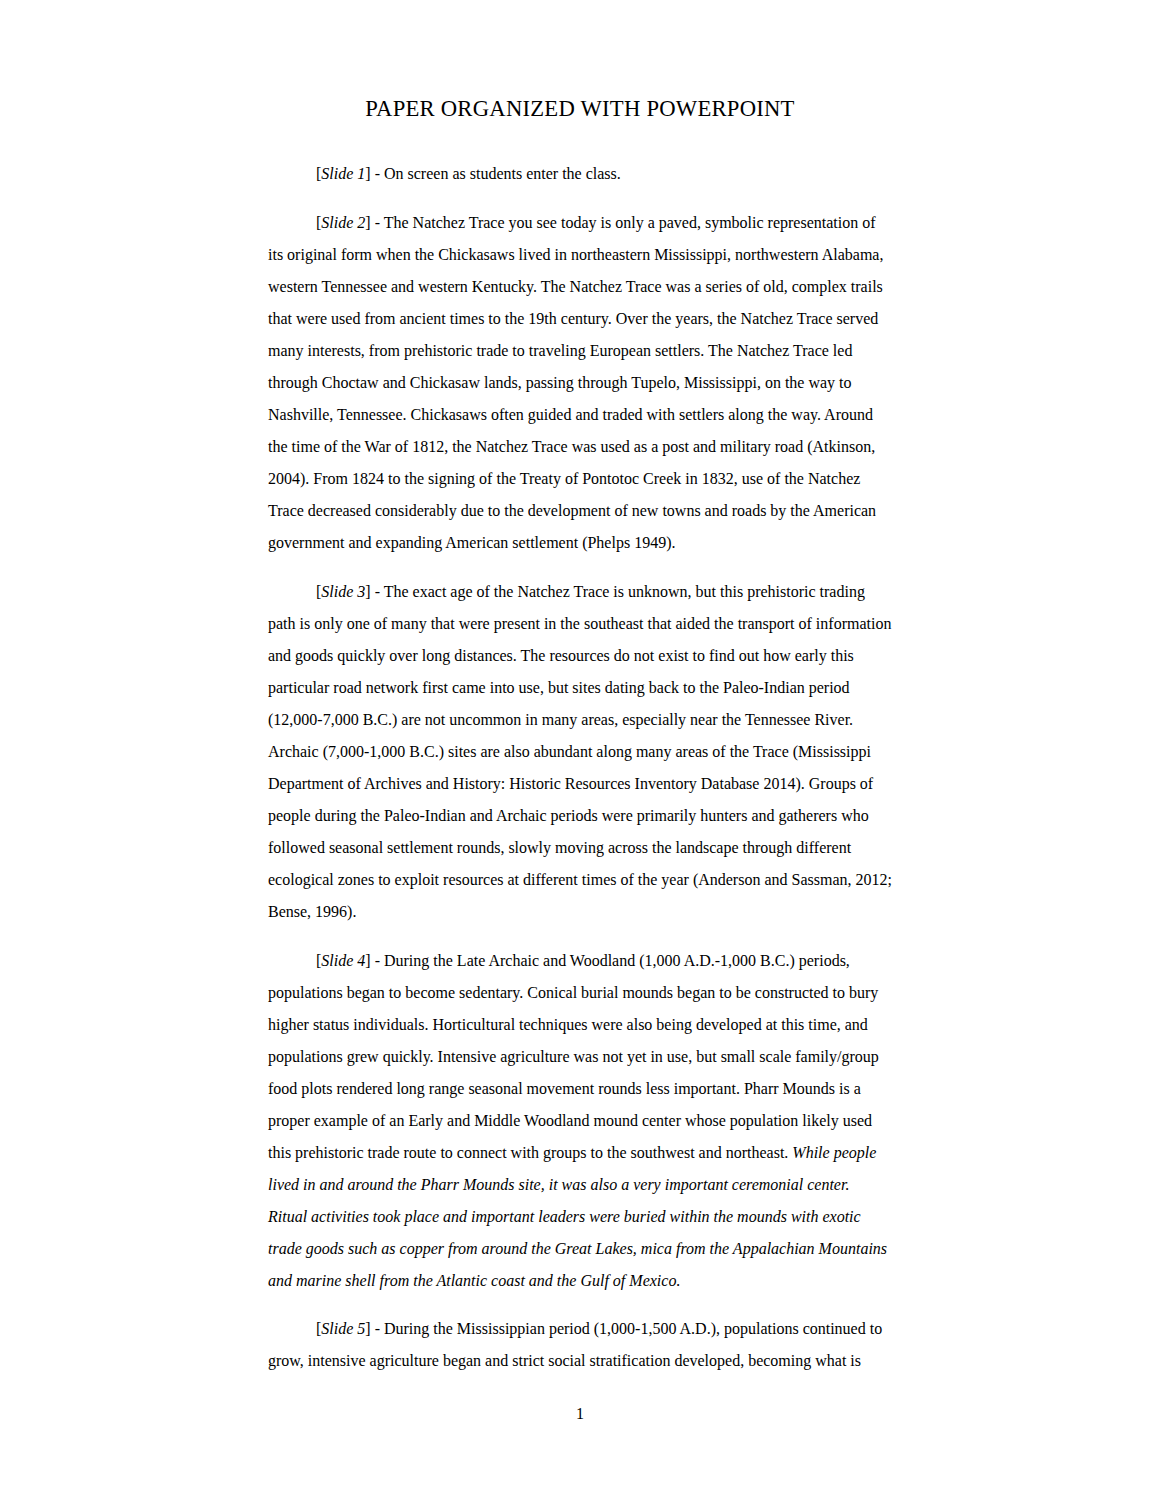PAPER ORGANIZED WITH POWERPOINT
[Slide 1] - On screen as students enter the class.
[Slide 2] - The Natchez Trace you see today is only a paved, symbolic representation of its original form when the Chickasaws lived in northeastern Mississippi, northwestern Alabama, western Tennessee and western Kentucky. The Natchez Trace was a series of old, complex trails that were used from ancient times to the 19th century. Over the years, the Natchez Trace served many interests, from prehistoric trade to traveling European settlers. The Natchez Trace led through Choctaw and Chickasaw lands, passing through Tupelo, Mississippi, on the way to Nashville, Tennessee. Chickasaws often guided and traded with settlers along the way. Around the time of the War of 1812, the Natchez Trace was used as a post and military road (Atkinson, 2004). From 1824 to the signing of the Treaty of Pontotoc Creek in 1832, use of the Natchez Trace decreased considerably due to the development of new towns and roads by the American government and expanding American settlement (Phelps 1949).
[Slide 3] - The exact age of the Natchez Trace is unknown, but this prehistoric trading path is only one of many that were present in the southeast that aided the transport of information and goods quickly over long distances. The resources do not exist to find out how early this particular road network first came into use, but sites dating back to the Paleo-Indian period (12,000-7,000 B.C.) are not uncommon in many areas, especially near the Tennessee River. Archaic (7,000-1,000 B.C.) sites are also abundant along many areas of the Trace (Mississippi Department of Archives and History: Historic Resources Inventory Database 2014). Groups of people during the Paleo-Indian and Archaic periods were primarily hunters and gatherers who followed seasonal settlement rounds, slowly moving across the landscape through different ecological zones to exploit resources at different times of the year (Anderson and Sassman, 2012; Bense, 1996).
[Slide 4] - During the Late Archaic and Woodland (1,000 A.D.-1,000 B.C.) periods, populations began to become sedentary. Conical burial mounds began to be constructed to bury higher status individuals. Horticultural techniques were also being developed at this time, and populations grew quickly. Intensive agriculture was not yet in use, but small scale family/group food plots rendered long range seasonal movement rounds less important. Pharr Mounds is a proper example of an Early and Middle Woodland mound center whose population likely used this prehistoric trade route to connect with groups to the southwest and northeast. While people lived in and around the Pharr Mounds site, it was also a very important ceremonial center. Ritual activities took place and important leaders were buried within the mounds with exotic trade goods such as copper from around the Great Lakes, mica from the Appalachian Mountains and marine shell from the Atlantic coast and the Gulf of Mexico.
[Slide 5] - During the Mississippian period (1,000-1,500 A.D.), populations continued to grow, intensive agriculture began and strict social stratification developed, becoming what is
1